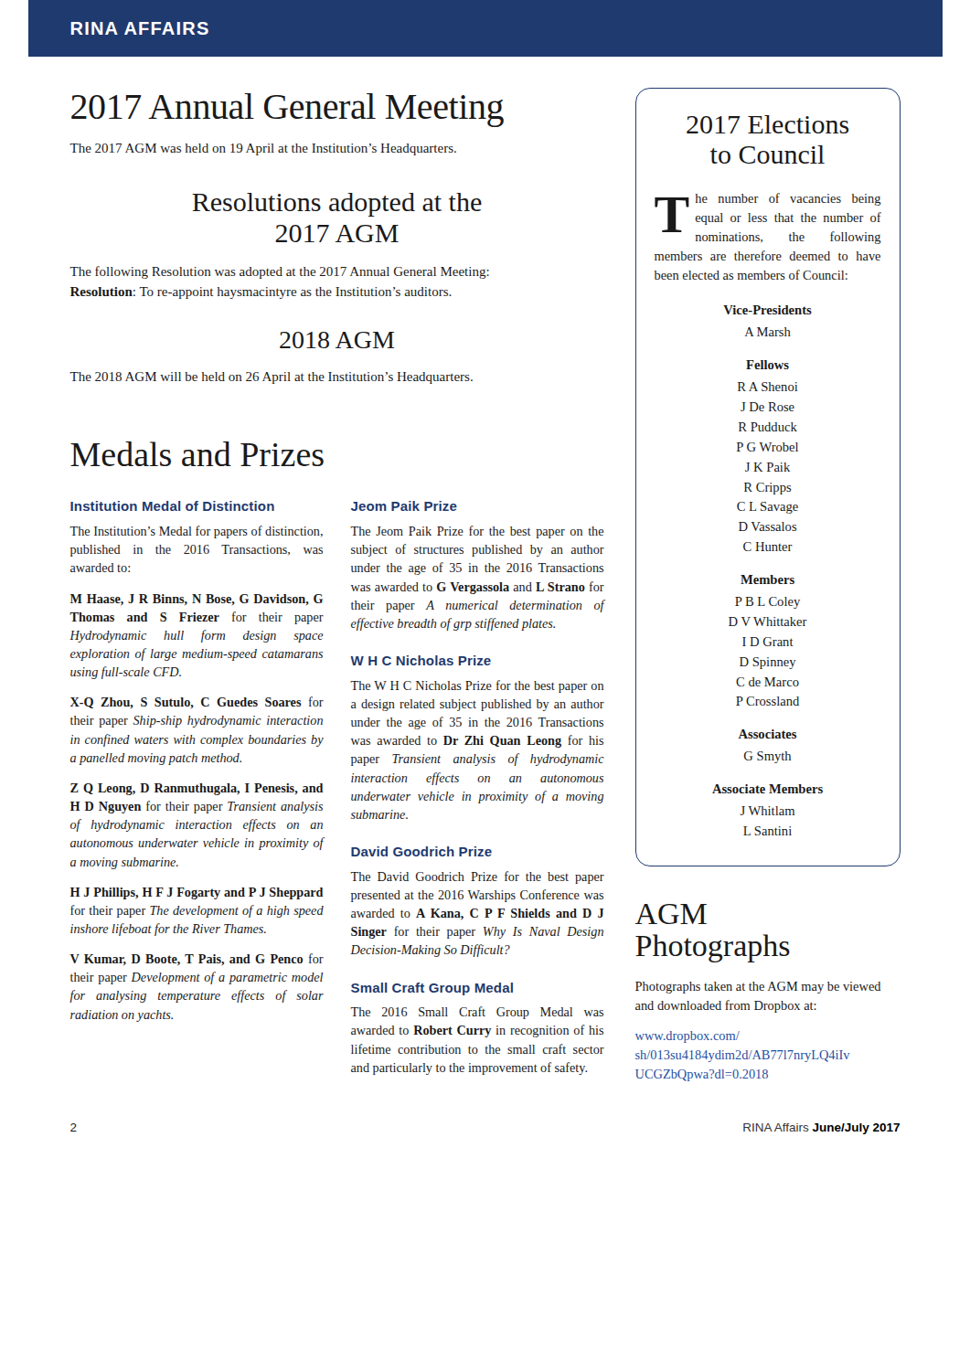RINA AFFAIRS
2017 Annual General Meeting
The 2017 AGM was held on 19 April at the Institution’s Headquarters.
Resolutions adopted at the
2017 AGM
The following Resolution was adopted at the 2017 Annual General Meeting:
Resolution: To re-appoint haysmacintyre as the Institution’s auditors.
2018 AGM
The 2018 AGM will be held on 26 April at the Institution’s Headquarters.
Medals and Prizes
Institution Medal of Distinction
The Institution’s Medal for papers of distinction, published in the 2016 Transactions, was awarded to:
M Haase, J R Binns, N Bose, G Davidson, G Thomas and S Friezer for their paper Hydrodynamic hull form design space exploration of large medium-speed catamarans using full-scale CFD.
X-Q Zhou, S Sutulo, C Guedes Soares for their paper Ship-ship hydrodynamic interaction in confined waters with complex boundaries by a panelled moving patch method.
Z Q Leong, D Ranmuthugala, I Penesis, and H D Nguyen for their paper Transient analysis of hydrodynamic interaction effects on an autonomous underwater vehicle in proximity of a moving submarine.
H J Phillips, H F J Fogarty and P J Sheppard for their paper The development of a high speed inshore lifeboat for the River Thames.
V Kumar, D Boote, T Pais, and G Penco for their paper Development of a parametric model for analysing temperature effects of solar radiation on yachts.
Jeom Paik Prize
The Jeom Paik Prize for the best paper on the subject of structures published by an author under the age of 35 in the 2016 Transactions was awarded to G Vergassola and L Strano for their paper A numerical determination of effective breadth of grp stiffened plates.
W H C Nicholas Prize
The W H C Nicholas Prize for the best paper on a design related subject published by an author under the age of 35 in the 2016 Transactions was awarded to Dr Zhi Quan Leong for his paper Transient analysis of hydrodynamic interaction effects on an autonomous underwater vehicle in proximity of a moving submarine.
David Goodrich Prize
The David Goodrich Prize for the best paper presented at the 2016 Warships Conference was awarded to A Kana, C P F Shields and D J Singer for their paper Why Is Naval Design Decision-Making So Difficult?
Small Craft Group Medal
The 2016 Small Craft Group Medal was awarded to Robert Curry in recognition of his lifetime contribution to the small craft sector and particularly to the improvement of safety.
2017 Elections
to Council
The number of vacancies being equal or less that the number of nominations, the following members are therefore deemed to have been elected as members of Council:
Vice-Presidents
A Marsh
Fellows
R A Shenoi
J De Rose
R Pudduck
P G Wrobel
J K Paik
R Cripps
C L Savage
D Vassalos
C Hunter
Members
P B L Coley
D V Whittaker
I D Grant
D Spinney
C de Marco
P Crossland
Associates
G Smyth
Associate Members
J Whitlam
L Santini
AGM
Photographs
Photographs taken at the AGM may be viewed and downloaded from Dropbox at:
www.dropbox.com/
sh/013su4184ydim2d/AB77l7nryLQ4iIv
UCGZbQpwa?dl=0.2018
2
RINA Affairs June/July 2017